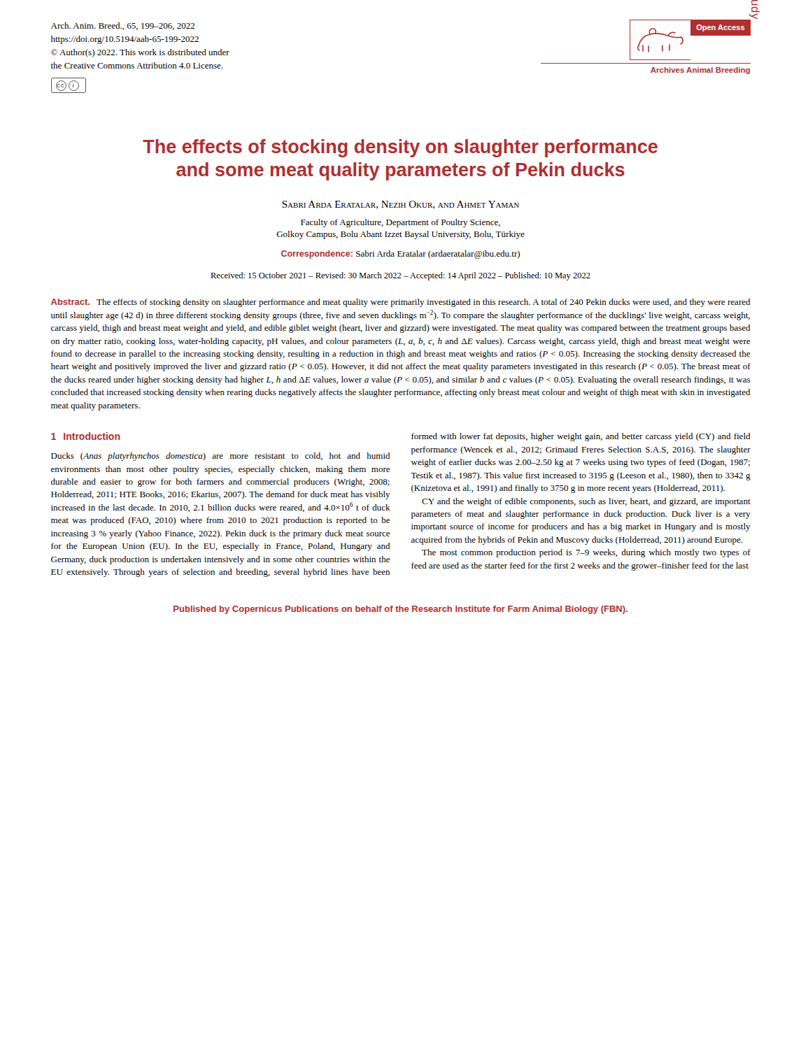Arch. Anim. Breed., 65, 199–206, 2022
https://doi.org/10.5194/aab-65-199-2022
© Author(s) 2022. This work is distributed under
the Creative Commons Attribution 4.0 License.
cc i
Open Access
Archives Animal Breeding
Original study
The effects of stocking density on slaughter performance
and some meat quality parameters of Pekin ducks
Sabri Arda Eratalar, Nezih Okur, and Ahmet Yaman
Faculty of Agriculture, Department of Poultry Science,
Golkoy Campus, Bolu Abant Izzet Baysal University, Bolu, Türkiye
Correspondence: Sabri Arda Eratalar (ardaeratalar@ibu.edu.tr)
Received: 15 October 2021 – Revised: 30 March 2022 – Accepted: 14 April 2022 – Published: 10 May 2022
Abstract. The effects of stocking density on slaughter performance and meat quality were primarily investigated in this research. A total of 240 Pekin ducks were used, and they were reared until slaughter age (42 d) in three different stocking density groups (three, five and seven ducklings m−2). To compare the slaughter performance of the ducklings' live weight, carcass weight, carcass yield, thigh and breast meat weight and yield, and edible giblet weight (heart, liver and gizzard) were investigated. The meat quality was compared between the treatment groups based on dry matter ratio, cooking loss, water-holding capacity, pH values, and colour parameters (L, a, b, c, h and ΔE values). Carcass weight, carcass yield, thigh and breast meat weight were found to decrease in parallel to the increasing stocking density, resulting in a reduction in thigh and breast meat weights and ratios (P < 0.05). Increasing the stocking density decreased the heart weight and positively improved the liver and gizzard ratio (P < 0.05). However, it did not affect the meat quality parameters investigated in this research (P < 0.05). The breast meat of the ducks reared under higher stocking density had higher L, h and ΔE values, lower a value (P < 0.05), and similar b and c values (P < 0.05). Evaluating the overall research findings, it was concluded that increased stocking density when rearing ducks negatively affects the slaughter performance, affecting only breast meat colour and weight of thigh meat with skin in investigated meat quality parameters.
1 Introduction
Ducks (Anas platyrhynchos domestica) are more resistant to cold, hot and humid environments than most other poultry species, especially chicken, making them more durable and easier to grow for both farmers and commercial producers (Wright, 2008; Holderread, 2011; HTE Books, 2016; Ekarius, 2007). The demand for duck meat has visibly increased in the last decade. In 2010, 2.1 billion ducks were reared, and 4.0×106 t of duck meat was produced (FAO, 2010) where from 2010 to 2021 production is reported to be increasing 3 % yearly (Yahoo Finance, 2022). Pekin duck is the primary duck meat source for the European Union (EU). In the EU, especially in France, Poland, Hungary and Germany, duck production is undertaken intensively and in some other countries within the EU extensively. Through years of selection and breeding, several hybrid lines have been formed with lower fat deposits, higher weight gain, and better carcass yield (CY) and field performance (Wencek et al., 2012; Grimaud Freres Selection S.A.S, 2016). The slaughter weight of earlier ducks was 2.00–2.50 kg at 7 weeks using two types of feed (Dogan, 1987; Testik et al., 1987). This value first increased to 3195 g (Leeson et al., 1980), then to 3342 g (Knizetova et al., 1991) and finally to 3750 g in more recent years (Holderread, 2011).
CY and the weight of edible components, such as liver, heart, and gizzard, are important parameters of meat and slaughter performance in duck production. Duck liver is a very important source of income for producers and has a big market in Hungary and is mostly acquired from the hybrids of Pekin and Muscovy ducks (Holderread, 2011) around Europe.
The most common production period is 7–9 weeks, during which mostly two types of feed are used as the starter feed for the first 2 weeks and the grower–finisher feed for the last
Published by Copernicus Publications on behalf of the Research Institute for Farm Animal Biology (FBN).